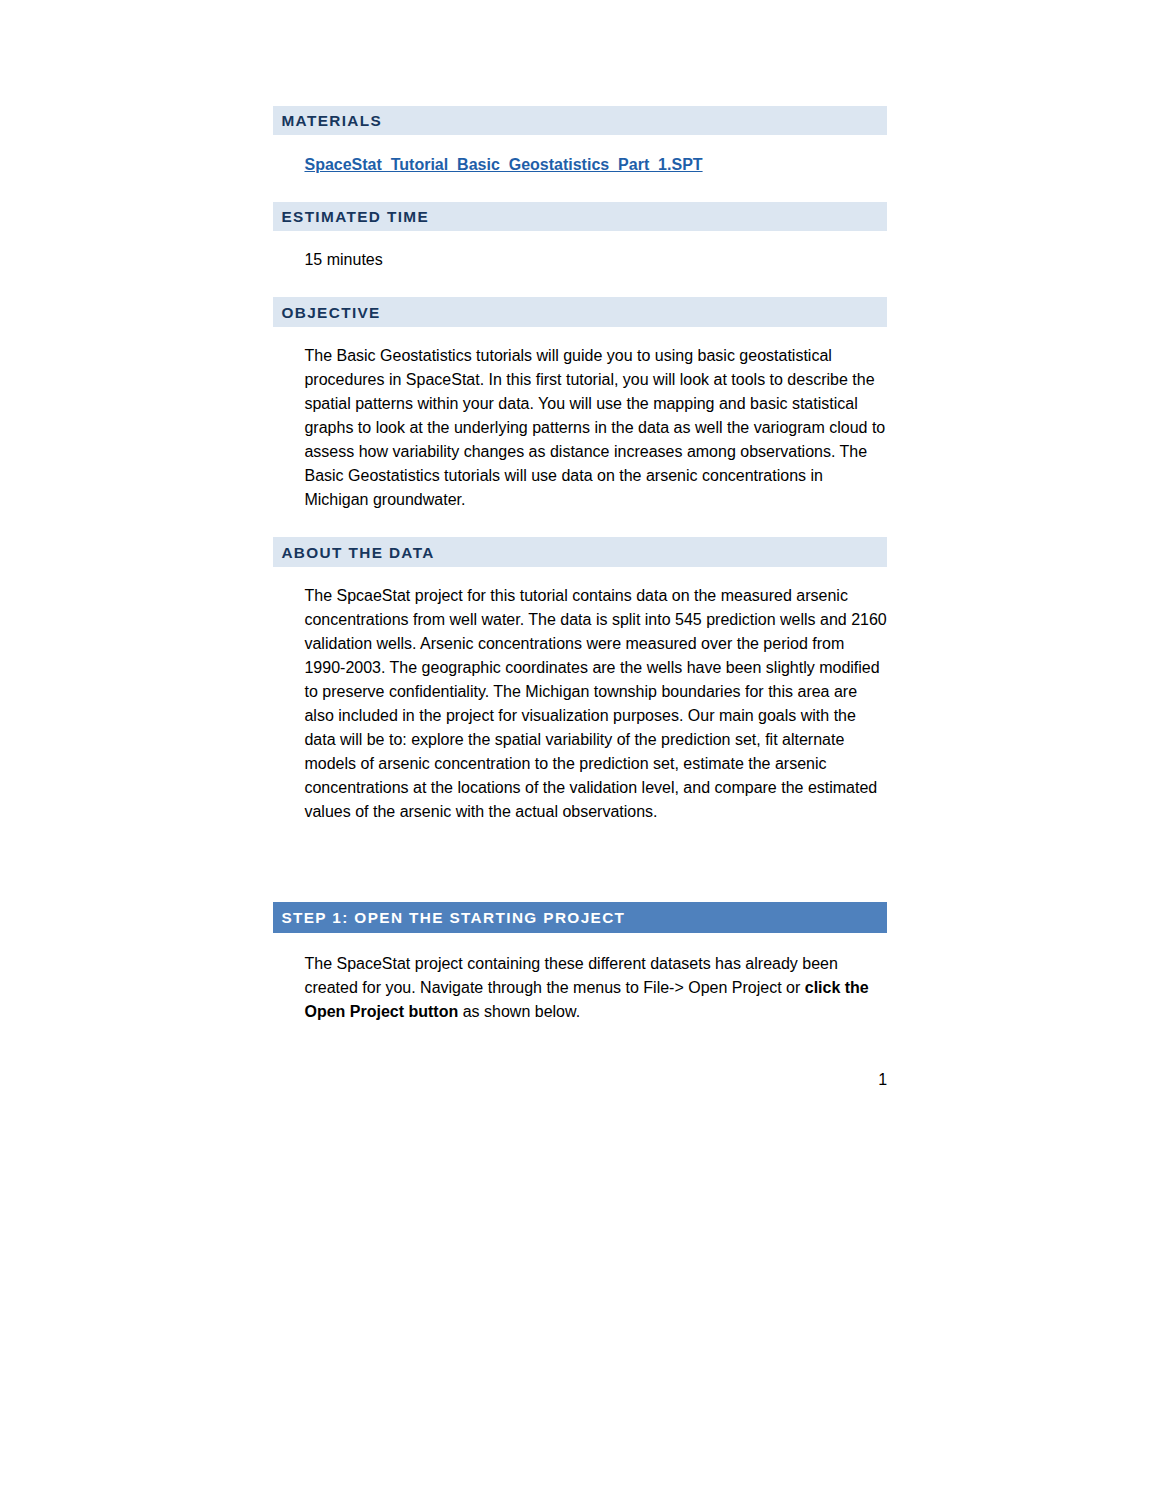Materials
SpaceStat_Tutorial_Basic_Geostatistics_Part_1.SPT
Estimated Time
15 minutes
Objective
The Basic Geostatistics tutorials will guide you to using basic geostatistical procedures in SpaceStat. In this first tutorial, you will look at tools to describe the spatial patterns within your data. You will use the mapping and basic statistical graphs to look at the underlying patterns in the data as well the variogram cloud to assess how variability changes as distance increases among observations. The Basic Geostatistics tutorials will use data on the arsenic concentrations in Michigan groundwater.
About the Data
The SpcaeStat project for this tutorial contains data on the measured arsenic concentrations from well water. The data is split into 545 prediction wells and 2160 validation wells. Arsenic concentrations were measured over the period from 1990-2003. The geographic coordinates are the wells have been slightly modified to preserve confidentiality. The Michigan township boundaries for this area are also included in the project for visualization purposes. Our main goals with the data will be to: explore the spatial variability of the prediction set, fit alternate models of arsenic concentration to the prediction set, estimate the arsenic concentrations at the locations of the validation level, and compare the estimated values of the arsenic with the actual observations.
Step 1: Open the Starting Project
The SpaceStat project containing these different datasets has already been created for you. Navigate through the menus to File-> Open Project or click the Open Project button as shown below.
1